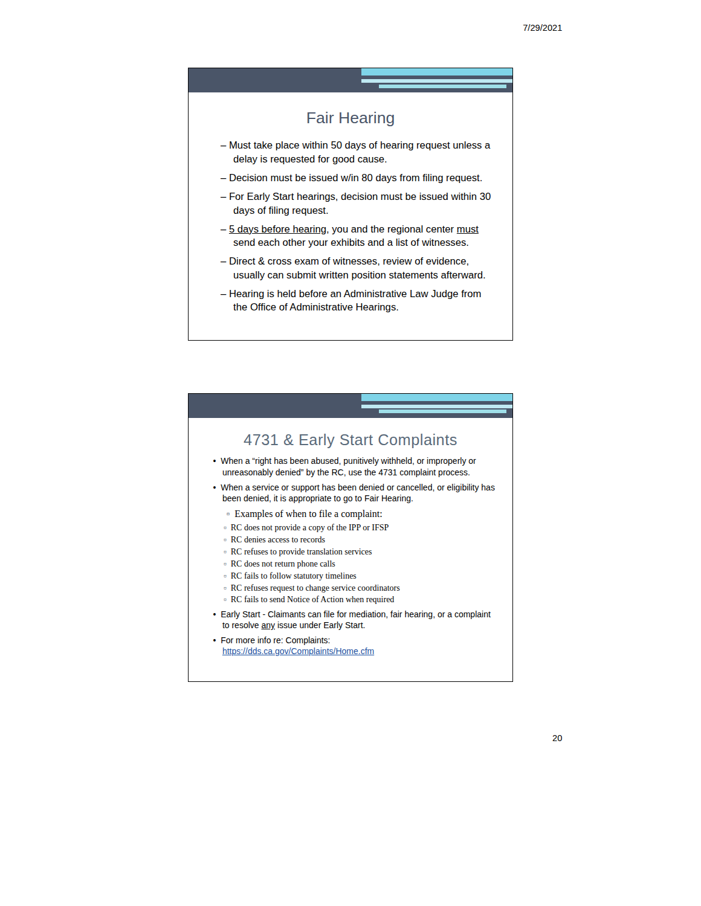7/29/2021
Fair Hearing
Must take place within 50 days of hearing request unless a delay is requested for good cause.
Decision must be issued w/in 80 days from filing request.
For Early Start hearings, decision must be issued within 30 days of filing request.
5 days before hearing, you and the regional center must send each other your exhibits and a list of witnesses.
Direct & cross exam of witnesses, review of evidence, usually can submit written position statements afterward.
Hearing is held before an Administrative Law Judge from the Office of Administrative Hearings.
4731 & Early Start Complaints
When a “right has been abused, punitively withheld, or improperly or unreasonably denied” by the RC, use the 4731 complaint process.
When a service or support has been denied or cancelled, or eligibility has been denied, it is appropriate to go to Fair Hearing.
Examples of when to file a complaint:
RC does not provide a copy of the IPP or IFSP
RC denies access to records
RC refuses to provide translation services
RC does not return phone calls
RC fails to follow statutory timelines
RC refuses request to change service coordinators
RC fails to send Notice of Action when required
Early Start - Claimants can file for mediation, fair hearing, or a complaint to resolve any issue under Early Start.
For more info re: Complaints:
https://dds.ca.gov/Complaints/Home.cfm
20